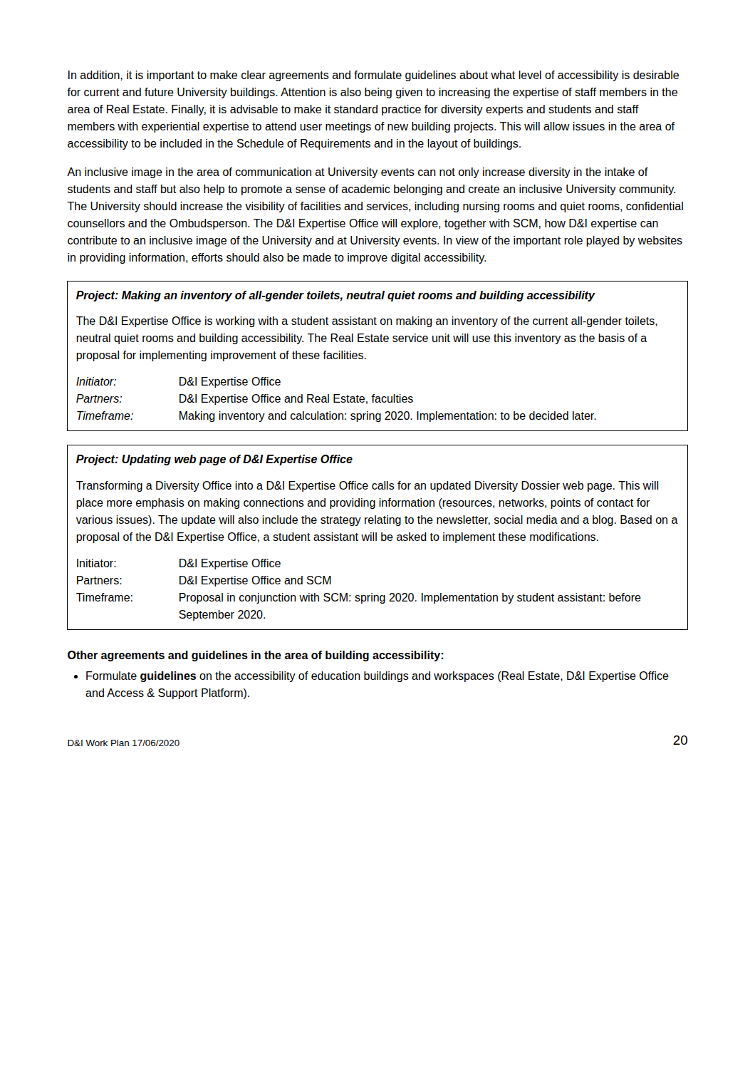In addition, it is important to make clear agreements and formulate guidelines about what level of accessibility is desirable for current and future University buildings. Attention is also being given to increasing the expertise of staff members in the area of Real Estate. Finally, it is advisable to make it standard practice for diversity experts and students and staff members with experiential expertise to attend user meetings of new building projects. This will allow issues in the area of accessibility to be included in the Schedule of Requirements and in the layout of buildings.
An inclusive image in the area of communication at University events can not only increase diversity in the intake of students and staff but also help to promote a sense of academic belonging and create an inclusive University community. The University should increase the visibility of facilities and services, including nursing rooms and quiet rooms, confidential counsellors and the Ombudsperson. The D&I Expertise Office will explore, together with SCM, how D&I expertise can contribute to an inclusive image of the University and at University events. In view of the important role played by websites in providing information, efforts should also be made to improve digital accessibility.
Project: Making an inventory of all-gender toilets, neutral quiet rooms and building accessibility
The D&I Expertise Office is working with a student assistant on making an inventory of the current all-gender toilets, neutral quiet rooms and building accessibility. The Real Estate service unit will use this inventory as the basis of a proposal for implementing improvement of these facilities.
| Initiator: | D&I Expertise Office |
| Partners: | D&I Expertise Office and Real Estate, faculties |
| Timeframe: | Making inventory and calculation: spring 2020. Implementation: to be decided later. |
Project: Updating web page of D&I Expertise Office
Transforming a Diversity Office into a D&I Expertise Office calls for an updated Diversity Dossier web page. This will place more emphasis on making connections and providing information (resources, networks, points of contact for various issues). The update will also include the strategy relating to the newsletter, social media and a blog. Based on a proposal of the D&I Expertise Office, a student assistant will be asked to implement these modifications.
| Initiator: | D&I Expertise Office |
| Partners: | D&I Expertise Office and SCM |
| Timeframe: | Proposal in conjunction with SCM: spring 2020. Implementation by student assistant: before September 2020. |
Other agreements and guidelines in the area of building accessibility:
Formulate guidelines on the accessibility of education buildings and workspaces (Real Estate, D&I Expertise Office and Access & Support Platform).
D&I Work Plan 17/06/2020 20